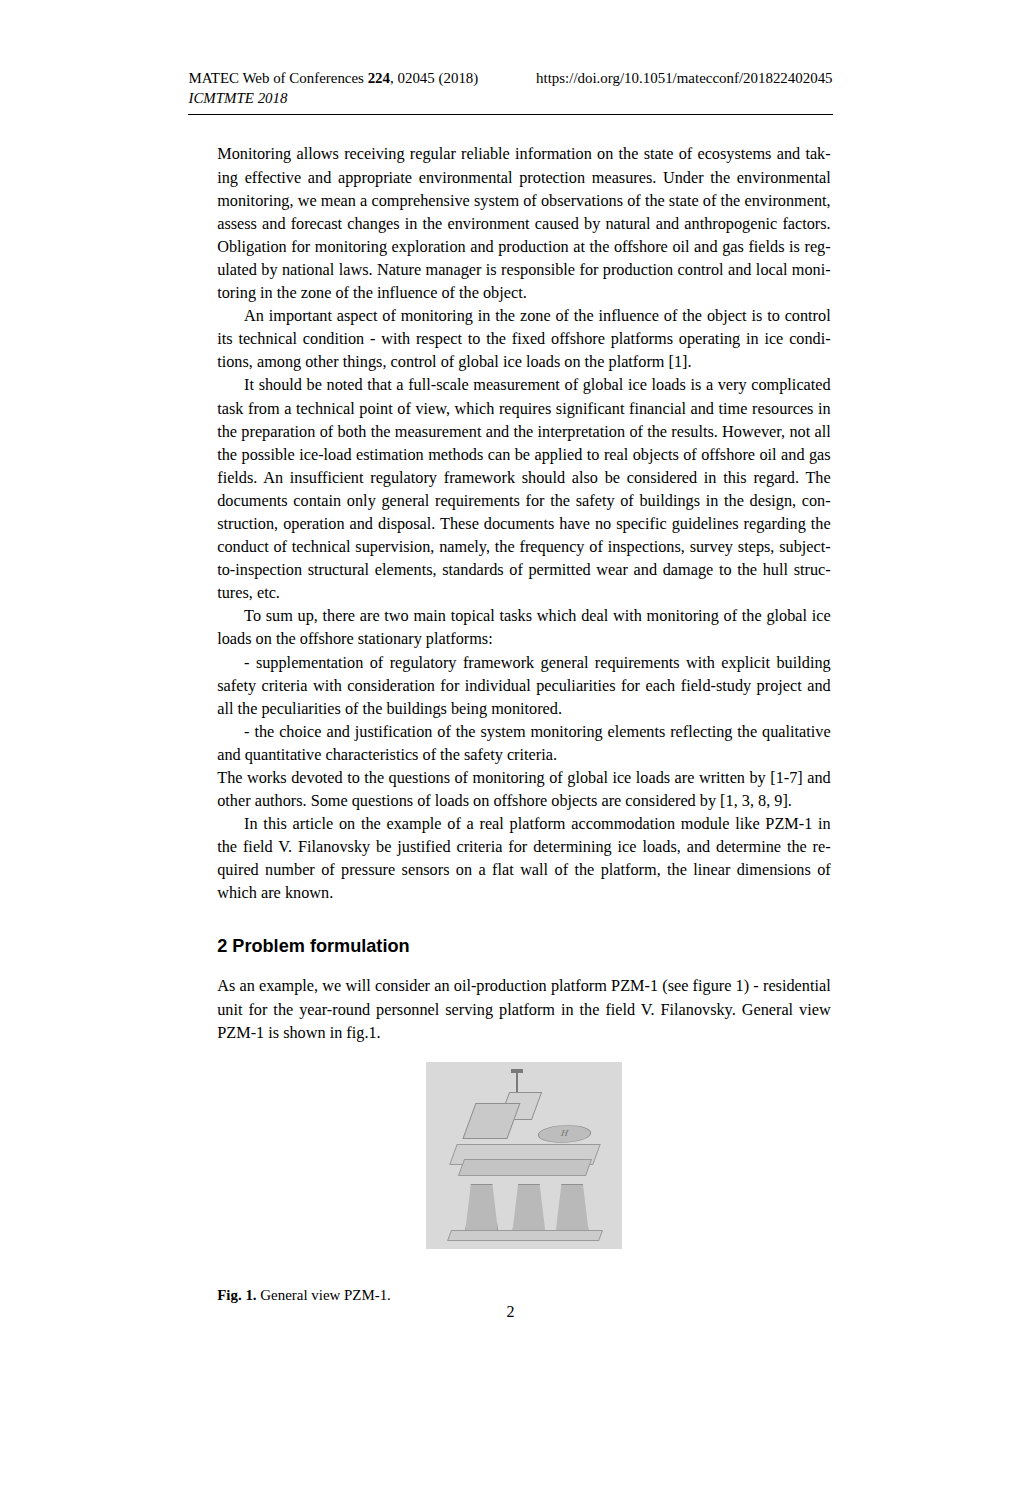MATEC Web of Conferences 224, 02045 (2018) https://doi.org/10.1051/matecconf/201822402045
ICMTMTE 2018
Monitoring allows receiving regular reliable information on the state of ecosystems and taking effective and appropriate environmental protection measures. Under the environmental monitoring, we mean a comprehensive system of observations of the state of the environment, assess and forecast changes in the environment caused by natural and anthropogenic factors. Obligation for monitoring exploration and production at the offshore oil and gas fields is regulated by national laws. Nature manager is responsible for production control and local monitoring in the zone of the influence of the object.
An important aspect of monitoring in the zone of the influence of the object is to control its technical condition - with respect to the fixed offshore platforms operating in ice conditions, among other things, control of global ice loads on the platform [1].
It should be noted that a full-scale measurement of global ice loads is a very complicated task from a technical point of view, which requires significant financial and time resources in the preparation of both the measurement and the interpretation of the results. However, not all the possible ice-load estimation methods can be applied to real objects of offshore oil and gas fields. An insufficient regulatory framework should also be considered in this regard. The documents contain only general requirements for the safety of buildings in the design, construction, operation and disposal. These documents have no specific guidelines regarding the conduct of technical supervision, namely, the frequency of inspections, survey steps, subject-to-inspection structural elements, standards of permitted wear and damage to the hull structures, etc.
To sum up, there are two main topical tasks which deal with monitoring of the global ice loads on the offshore stationary platforms:
- supplementation of regulatory framework general requirements with explicit building safety criteria with consideration for individual peculiarities for each field-study project and all the peculiarities of the buildings being monitored.
- the choice and justification of the system monitoring elements reflecting the qualitative and quantitative characteristics of the safety criteria.
The works devoted to the questions of monitoring of global ice loads are written by [1-7] and other authors. Some questions of loads on offshore objects are considered by [1, 3, 8, 9].
In this article on the example of a real platform accommodation module like PZM-1 in the field V. Filanovsky be justified criteria for determining ice loads, and determine the required number of pressure sensors on a flat wall of the platform, the linear dimensions of which are known.
2 Problem formulation
As an example, we will consider an oil-production platform PZM-1 (see figure 1) - residential unit for the year-round personnel serving platform in the field V. Filanovsky. General view PZM-1 is shown in fig.1.
Fig. 1. General view PZM-1.
2